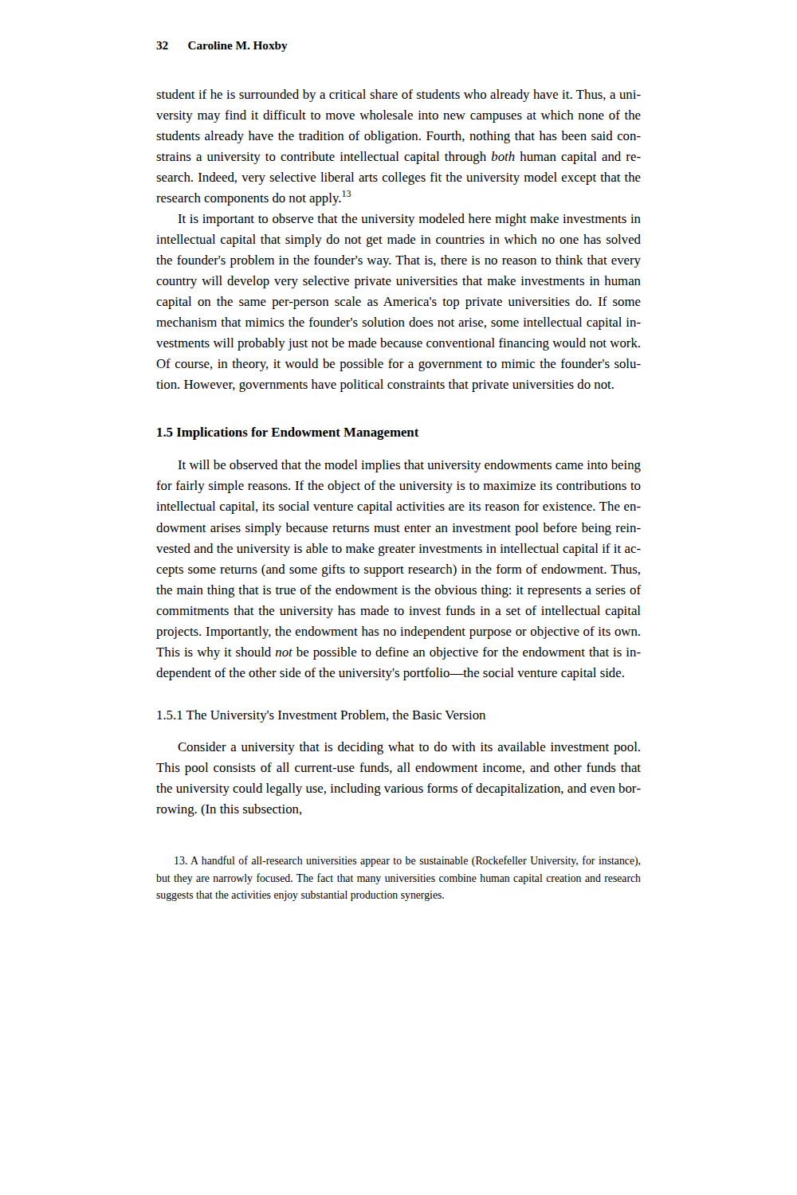32 Caroline M. Hoxby
student if he is surrounded by a critical share of students who already have it. Thus, a university may find it difficult to move wholesale into new campuses at which none of the students already have the tradition of obligation. Fourth, nothing that has been said constrains a university to contribute intellectual capital through both human capital and research. Indeed, very selective liberal arts colleges fit the university model except that the research components do not apply.13
It is important to observe that the university modeled here might make investments in intellectual capital that simply do not get made in countries in which no one has solved the founder's problem in the founder's way. That is, there is no reason to think that every country will develop very selective private universities that make investments in human capital on the same per-person scale as America's top private universities do. If some mechanism that mimics the founder's solution does not arise, some intellectual capital investments will probably just not be made because conventional financing would not work. Of course, in theory, it would be possible for a government to mimic the founder's solution. However, governments have political constraints that private universities do not.
1.5 Implications for Endowment Management
It will be observed that the model implies that university endowments came into being for fairly simple reasons. If the object of the university is to maximize its contributions to intellectual capital, its social venture capital activities are its reason for existence. The endowment arises simply because returns must enter an investment pool before being reinvested and the university is able to make greater investments in intellectual capital if it accepts some returns (and some gifts to support research) in the form of endowment. Thus, the main thing that is true of the endowment is the obvious thing: it represents a series of commitments that the university has made to invest funds in a set of intellectual capital projects. Importantly, the endowment has no independent purpose or objective of its own. This is why it should not be possible to define an objective for the endowment that is independent of the other side of the university's portfolio—the social venture capital side.
1.5.1 The University's Investment Problem, the Basic Version
Consider a university that is deciding what to do with its available investment pool. This pool consists of all current-use funds, all endowment income, and other funds that the university could legally use, including various forms of decapitalization, and even borrowing. (In this subsection,
13. A handful of all-research universities appear to be sustainable (Rockefeller University, for instance), but they are narrowly focused. The fact that many universities combine human capital creation and research suggests that the activities enjoy substantial production synergies.